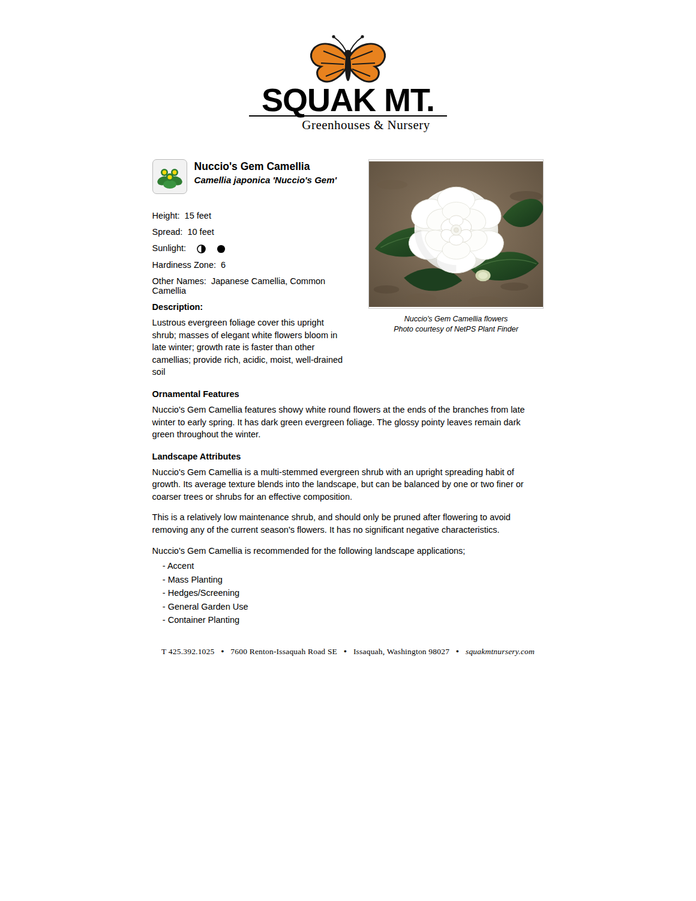SQUAK MT.
Greenhouses & Nursery
Nuccio's Gem Camellia
Camellia japonica 'Nuccio's Gem'
Height: 15 feet
Spread: 10 feet
Sunlight:
Hardiness Zone: 6
Other Names: Japanese Camellia, Common Camellia
Description:
Lustrous evergreen foliage cover this upright shrub; masses of elegant white flowers bloom in late winter; growth rate is faster than other camellias; provide rich, acidic, moist, well-drained soil
Nuccio's Gem Camellia flowers
Photo courtesy of NetPS Plant Finder
Ornamental Features
Nuccio's Gem Camellia features showy white round flowers at the ends of the branches from late winter to early spring. It has dark green evergreen foliage. The glossy pointy leaves remain dark green throughout the winter.
Landscape Attributes
Nuccio's Gem Camellia is a multi-stemmed evergreen shrub with an upright spreading habit of growth. Its average texture blends into the landscape, but can be balanced by one or two finer or coarser trees or shrubs for an effective composition.
This is a relatively low maintenance shrub, and should only be pruned after flowering to avoid removing any of the current season's flowers. It has no significant negative characteristics.
Nuccio's Gem Camellia is recommended for the following landscape applications;
Accent
Mass Planting
Hedges/Screening
General Garden Use
Container Planting
T 425.392.1025 • 7600 Renton-Issaquah Road SE • Issaquah, Washington 98027 • squakmtnursery.com